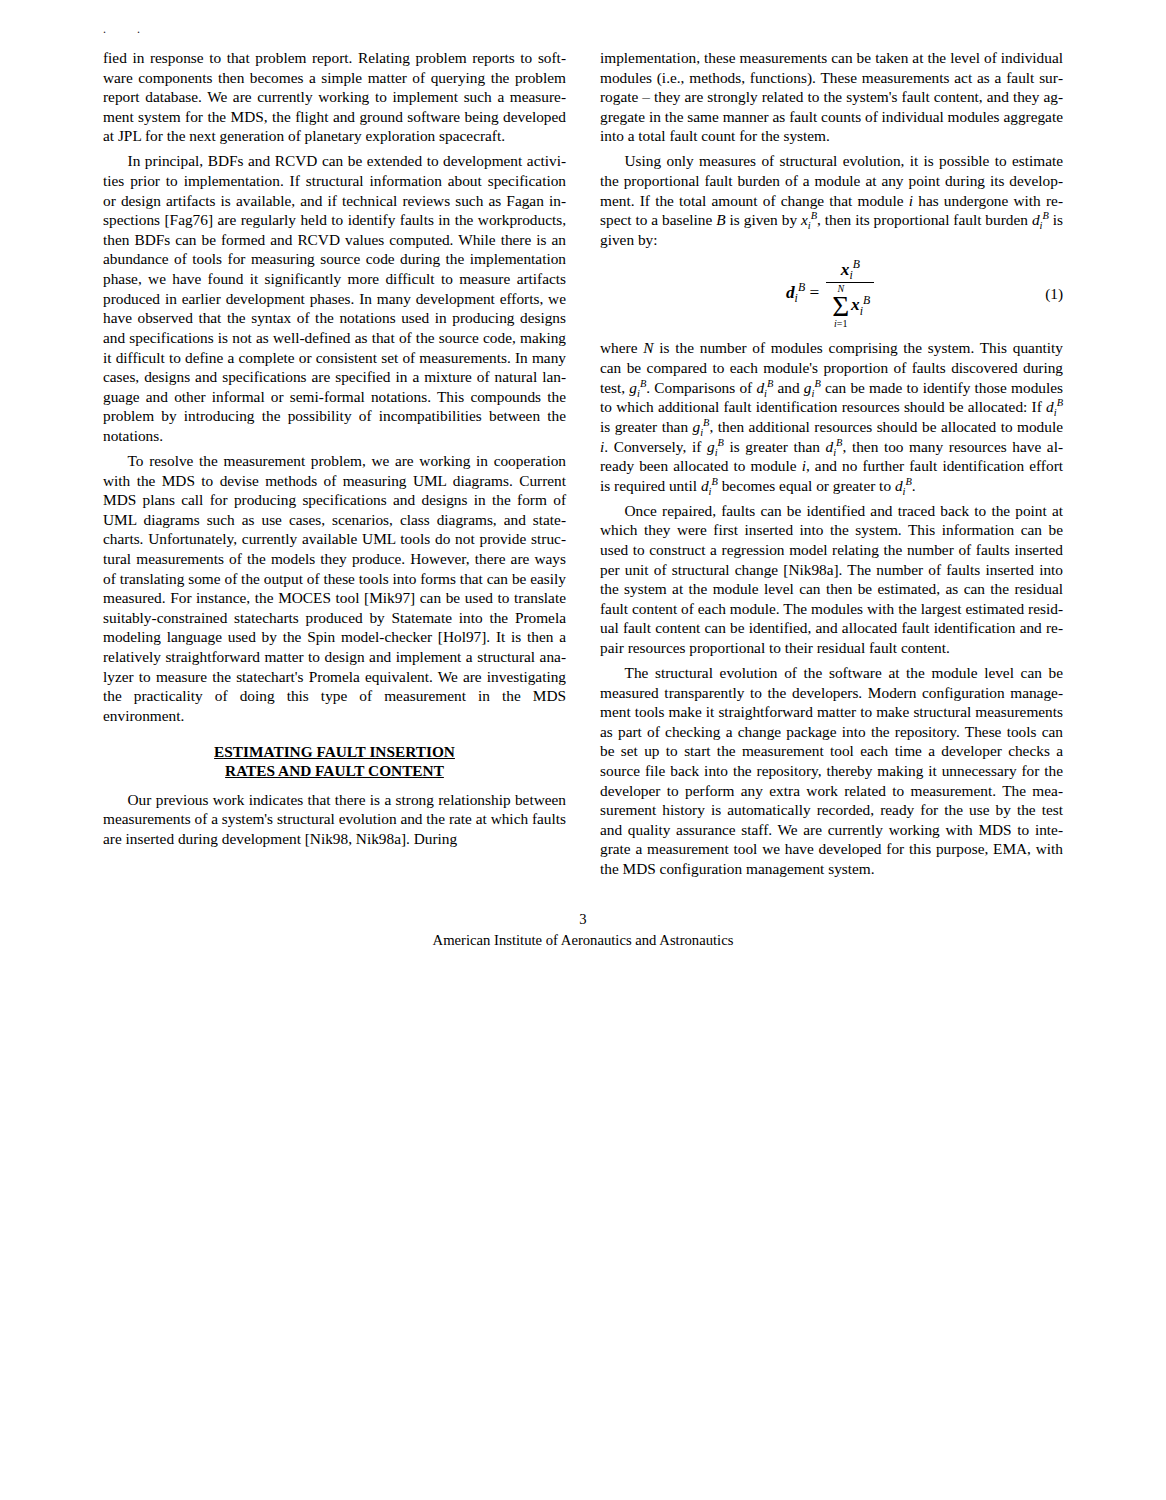. .
fied in response to that problem report. Relating problem reports to software components then becomes a simple matter of querying the problem report database. We are currently working to implement such a measurement system for the MDS, the flight and ground software being developed at JPL for the next generation of planetary exploration spacecraft.
In principal, BDFs and RCVD can be extended to development activities prior to implementation. If structural information about specification or design artifacts is available, and if technical reviews such as Fagan inspections [Fag76] are regularly held to identify faults in the workproducts, then BDFs can be formed and RCVD values computed. While there is an abundance of tools for measuring source code during the implementation phase, we have found it significantly more difficult to measure artifacts produced in earlier development phases. In many development efforts, we have observed that the syntax of the notations used in producing designs and specifications is not as well-defined as that of the source code, making it difficult to define a complete or consistent set of measurements. In many cases, designs and specifications are specified in a mixture of natural language and other informal or semi-formal notations. This compounds the problem by introducing the possibility of incompatibilities between the notations.
To resolve the measurement problem, we are working in cooperation with the MDS to devise methods of measuring UML diagrams. Current MDS plans call for producing specifications and designs in the form of UML diagrams such as use cases, scenarios, class diagrams, and statecharts. Unfortunately, currently available UML tools do not provide structural measurements of the models they produce. However, there are ways of translating some of the output of these tools into forms that can be easily measured. For instance, the MOCES tool [Mik97] can be used to translate suitably-constrained statecharts produced by Statemate into the Promela modeling language used by the Spin model-checker [Hol97]. It is then a relatively straightforward matter to design and implement a structural analyzer to measure the statechart's Promela equivalent. We are investigating the practicality of doing this type of measurement in the MDS environment.
Estimating Fault Insertion Rates and Fault Content
Our previous work indicates that there is a strong relationship between measurements of a system's structural evolution and the rate at which faults are inserted during development [Nik98, Nik98a]. During
implementation, these measurements can be taken at the level of individual modules (i.e., methods, functions). These measurements act as a fault surrogate – they are strongly related to the system's fault content, and they aggregate in the same manner as fault counts of individual modules aggregate into a total fault count for the system.
Using only measures of structural evolution, it is possible to estimate the proportional fault burden of a module at any point during its development. If the total amount of change that module i has undergone with respect to a baseline B is given by xiB, then its proportional fault burden diB is given by:
diB = xiB NΣi=1 xiB (1)
where N is the number of modules comprising the system. This quantity can be compared to each module's proportion of faults discovered during test, giB. Comparisons of diB and giB can be made to identify those modules to which additional fault identification resources should be allocated: If diB is greater than giB, then additional resources should be allocated to module i. Conversely, if giB is greater than diB, then too many resources have already been allocated to module i, and no further fault identification effort is required until diB becomes equal or greater to diB.
Once repaired, faults can be identified and traced back to the point at which they were first inserted into the system. This information can be used to construct a regression model relating the number of faults inserted per unit of structural change [Nik98a]. The number of faults inserted into the system at the module level can then be estimated, as can the residual fault content of each module. The modules with the largest estimated residual fault content can be identified, and allocated fault identification and repair resources proportional to their residual fault content.
The structural evolution of the software at the module level can be measured transparently to the developers. Modern configuration management tools make it straightforward matter to make structural measurements as part of checking a change package into the repository. These tools can be set up to start the measurement tool each time a developer checks a source file back into the repository, thereby making it unnecessary for the developer to perform any extra work related to measurement. The measurement history is automatically recorded, ready for the use by the test and quality assurance staff. We are currently working with MDS to integrate a measurement tool we have developed for this purpose, EMA, with the MDS configuration management system.
3
American Institute of Aeronautics and Astronautics